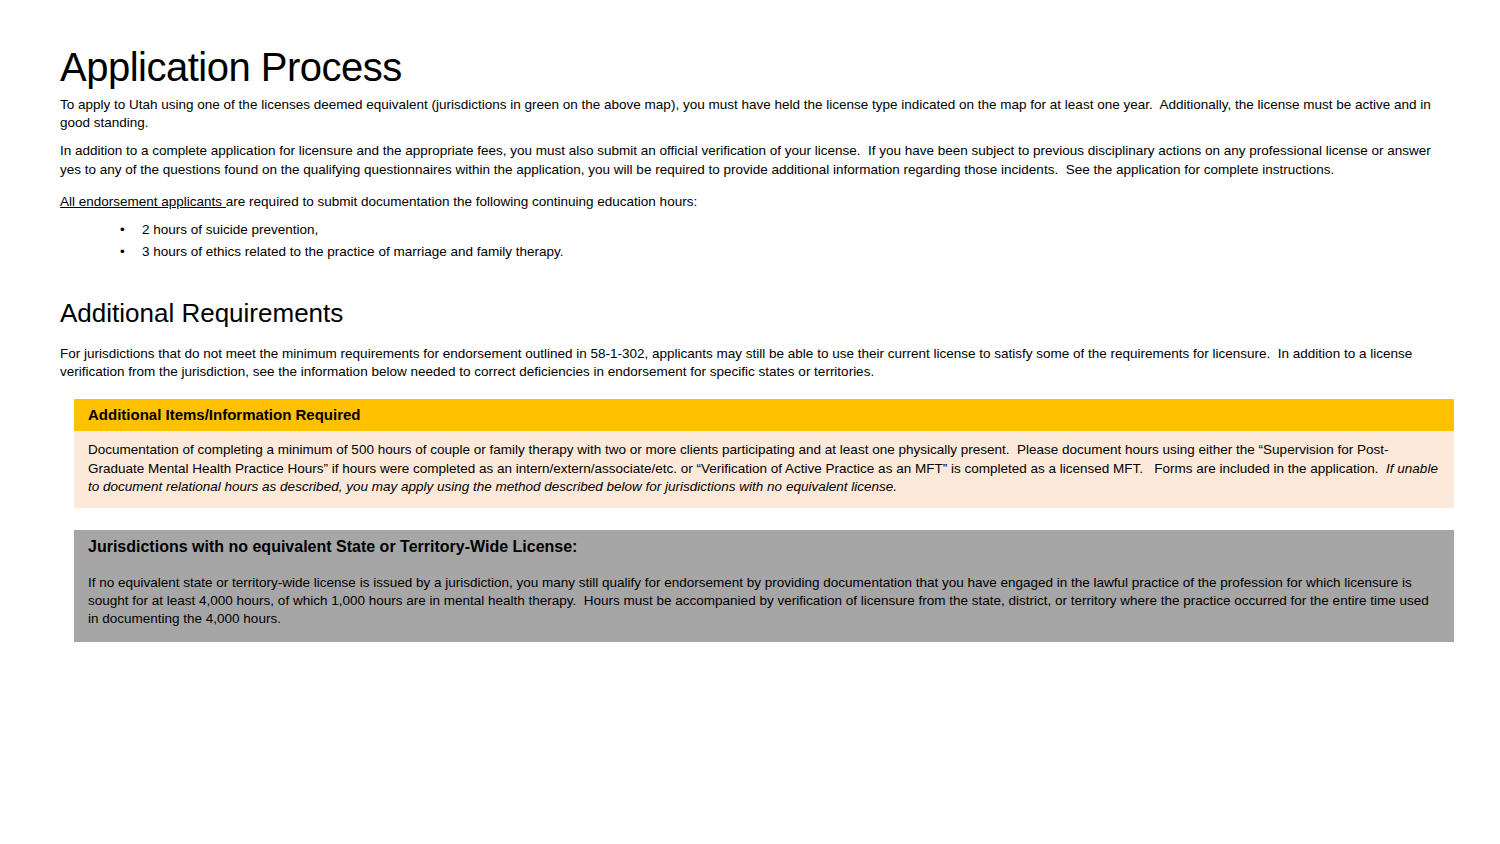Application Process
To apply to Utah using one of the licenses deemed equivalent (jurisdictions in green on the above map), you must have held the license type indicated on the map for at least one year. Additionally, the license must be active and in good standing.
In addition to a complete application for licensure and the appropriate fees, you must also submit an official verification of your license. If you have been subject to previous disciplinary actions on any professional license or answer yes to any of the questions found on the qualifying questionnaires within the application, you will be required to provide additional information regarding those incidents. See the application for complete instructions.
All endorsement applicants are required to submit documentation the following continuing education hours:
2 hours of suicide prevention,
3 hours of ethics related to the practice of marriage and family therapy.
Additional Requirements
For jurisdictions that do not meet the minimum requirements for endorsement outlined in 58-1-302, applicants may still be able to use their current license to satisfy some of the requirements for licensure. In addition to a license verification from the jurisdiction, see the information below needed to correct deficiencies in endorsement for specific states or territories.
Additional Items/Information Required
Documentation of completing a minimum of 500 hours of couple or family therapy with two or more clients participating and at least one physically present. Please document hours using either the “Supervision for Post-Graduate Mental Health Practice Hours” if hours were completed as an intern/extern/associate/etc. or “Verification of Active Practice as an MFT” is completed as a licensed MFT. Forms are included in the application. If unable to document relational hours as described, you may apply using the method described below for jurisdictions with no equivalent license.
Jurisdictions with no equivalent State or Territory-Wide License:
If no equivalent state or territory-wide license is issued by a jurisdiction, you many still qualify for endorsement by providing documentation that you have engaged in the lawful practice of the profession for which licensure is sought for at least 4,000 hours, of which 1,000 hours are in mental health therapy. Hours must be accompanied by verification of licensure from the state, district, or territory where the practice occurred for the entire time used in documenting the 4,000 hours.